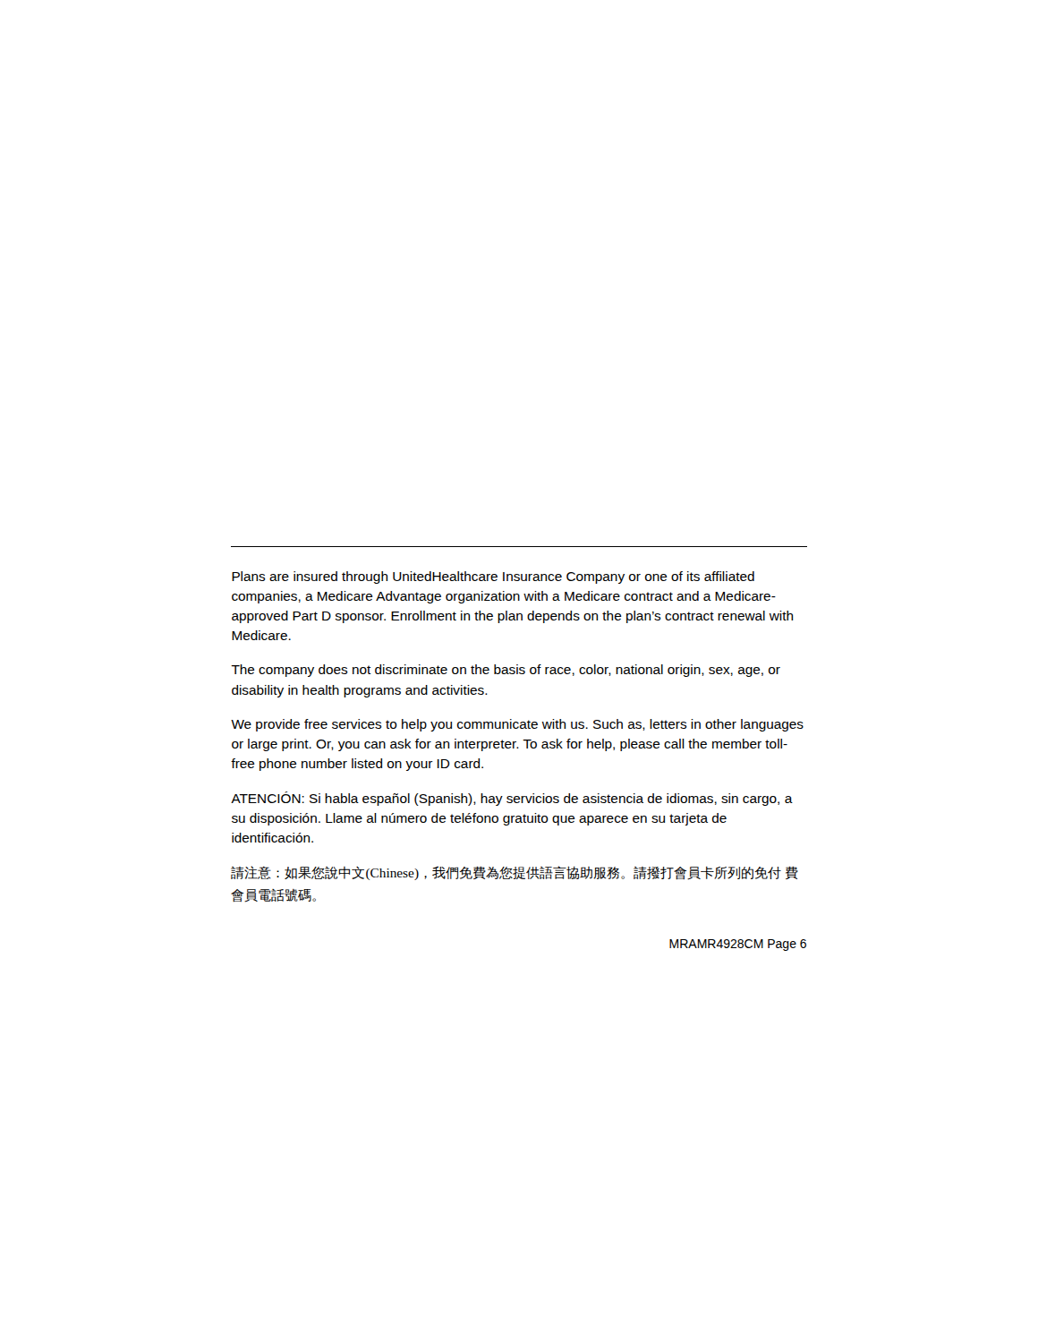Plans are insured through UnitedHealthcare Insurance Company or one of its affiliated companies, a Medicare Advantage organization with a Medicare contract and a Medicare-approved Part D sponsor. Enrollment in the plan depends on the plan’s contract renewal with Medicare.
The company does not discriminate on the basis of race, color, national origin, sex, age, or disability in health programs and activities.
We provide free services to help you communicate with us. Such as, letters in other languages or large print. Or, you can ask for an interpreter. To ask for help, please call the member toll-free phone number listed on your ID card.
ATENCIÓN: Si habla español (Spanish), hay servicios de asistencia de idiomas, sin cargo, a su disposición. Llame al número de teléfono gratuito que aparece en su tarjeta de identificación.
請注意：如果您說中文(Chinese)，我們免費為您提供語言協助服務。請撥打會員卡所列的免付 費會員電話號碼。
MRAMR4928CM Page 6